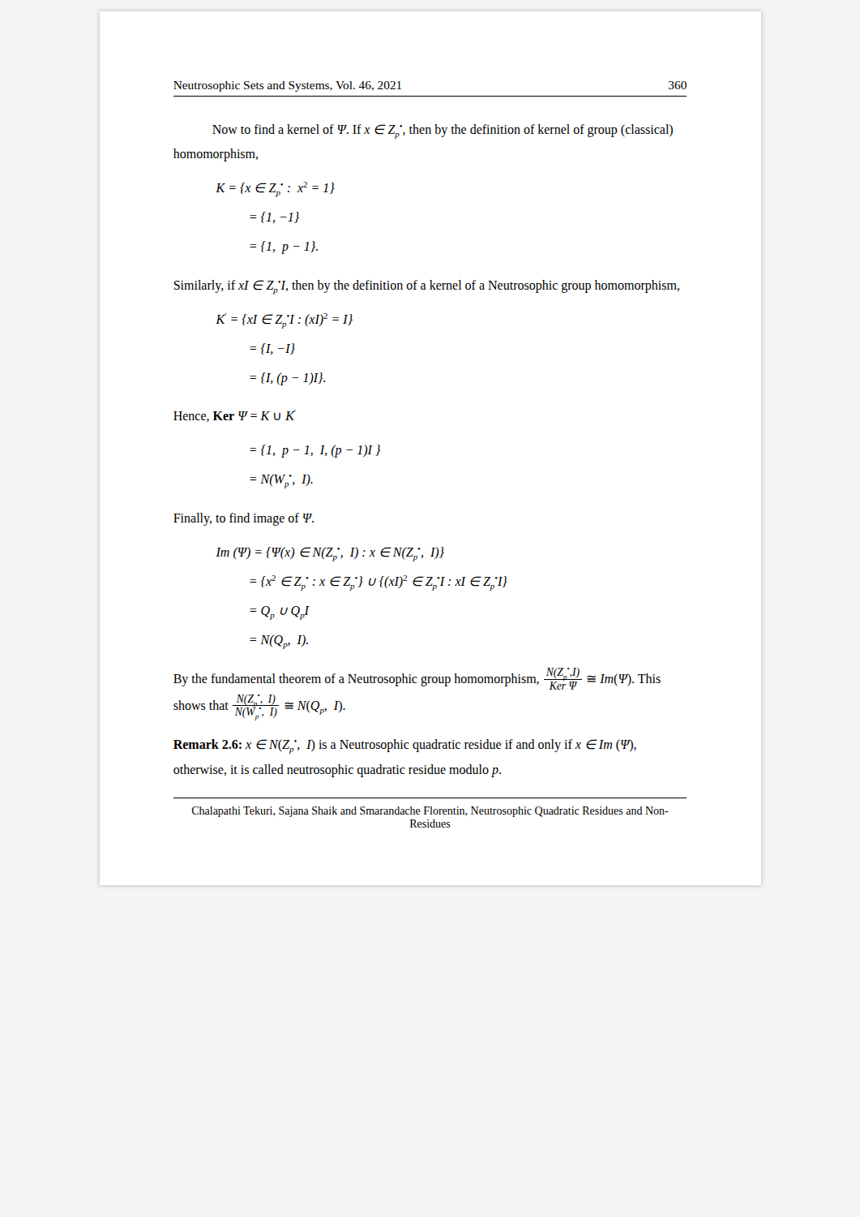Neutrosophic Sets and Systems, Vol. 46, 2021 360
Now to find a kernel of Ψ. If x ∈ Zp•, then by the definition of kernel of group (classical) homomorphism,
K = {x ∈ Zp• : x2 = 1}
= {1, −1}
= {1, p − 1}.
Similarly, if xI ∈ Zp•I, then by the definition of a kernel of a Neutrosophic group homomorphism,
K′ = {xI ∈ Zp•I : (xI)2 = I}
= {I, −I}
= {I, (p − 1)I}.
Hence, Ker Ψ = K ∪ K′
= {1, p − 1, I, (p − 1)I }
= N(Wp•, I).
Finally, to find image of Ψ.
Im (Ψ) = {Ψ(x) ∈ N(Zp•, I) : x ∈ N(Zp•, I)}
= {x2 ∈ Zp• : x ∈ Zp•} ∪ {(xI)2 ∈ Zp•I : xI ∈ Zp•I}
= Qp ∪ QpI
= N(Qp, I).
By the fundamental theorem of a Neutrosophic group homomorphism, N(Zp•,I) Ker Ψ ≅ Im(Ψ). This shows that N(Zp•, I) N(Wp•, I) ≅ N(Qp, I).
Remark 2.6: x ∈ N(Zp•, I) is a Neutrosophic quadratic residue if and only if x ∈ Im (Ψ), otherwise, it is called neutrosophic quadratic residue modulo p.
Chalapathi Tekuri, Sajana Shaik and Smarandache Florentin, Neutrosophic Quadratic Residues and Non-Residues